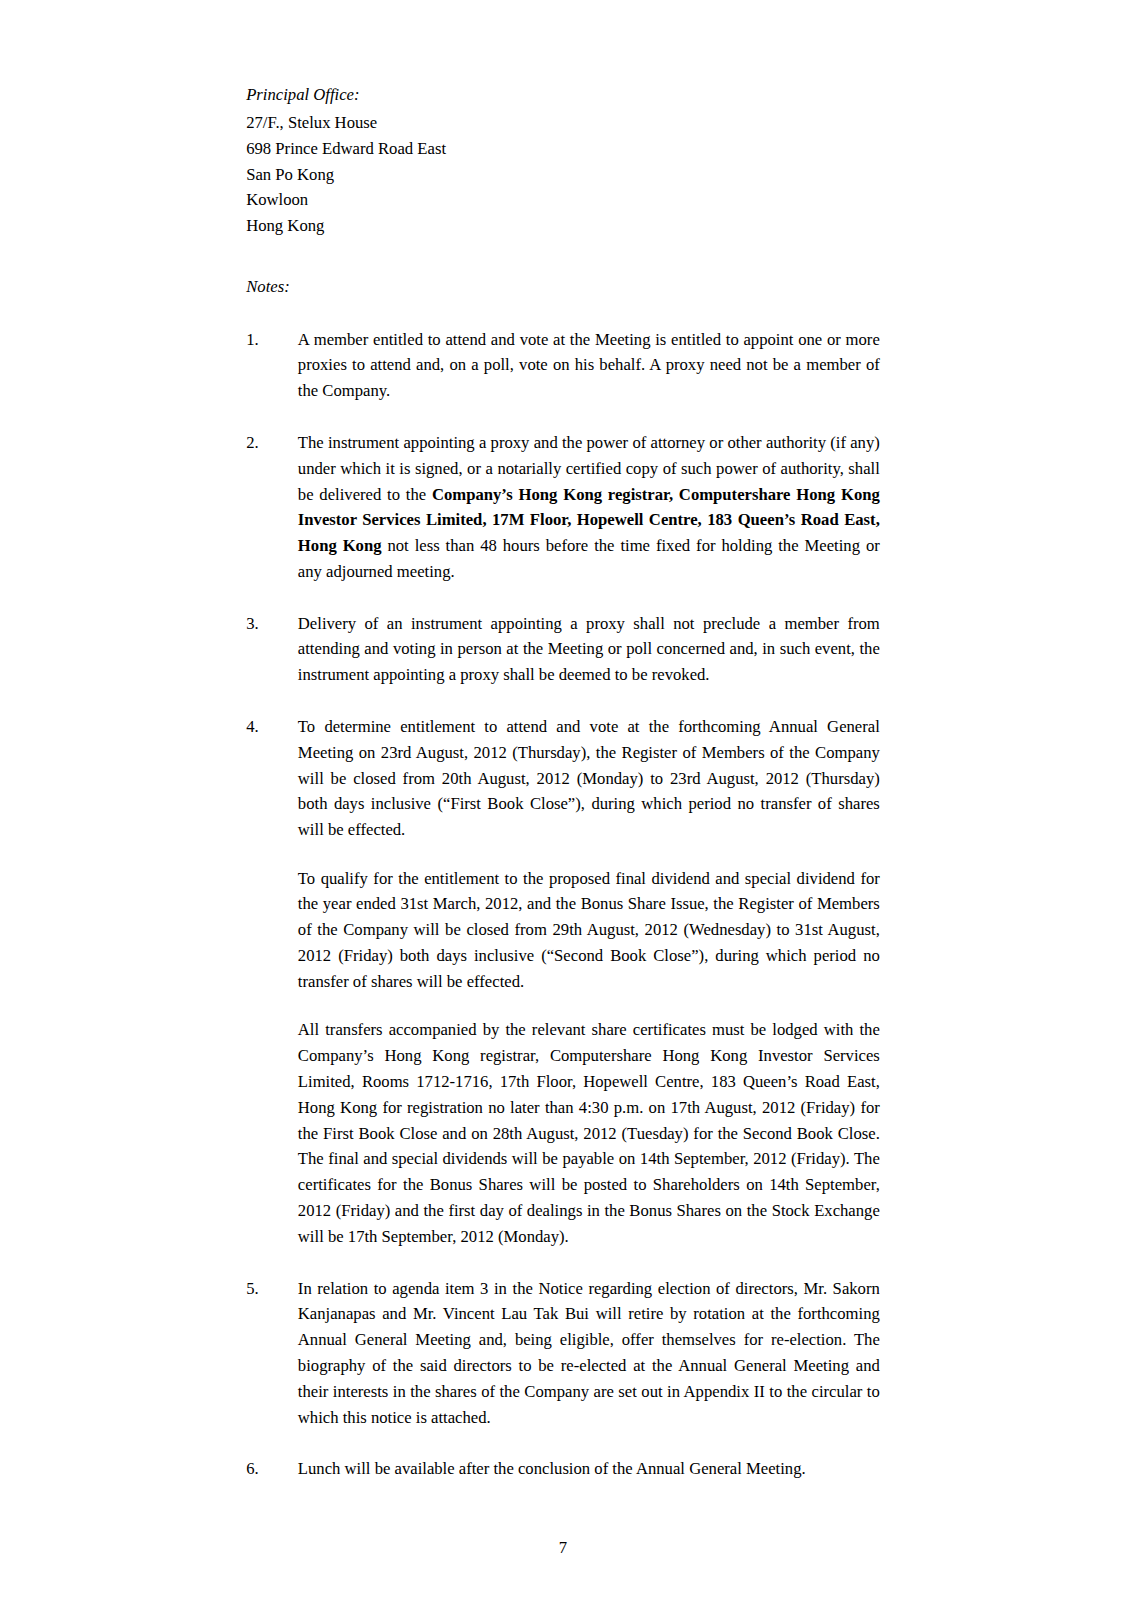Principal Office:
27/F., Stelux House
698 Prince Edward Road East
San Po Kong
Kowloon
Hong Kong
Notes:
1. A member entitled to attend and vote at the Meeting is entitled to appoint one or more proxies to attend and, on a poll, vote on his behalf. A proxy need not be a member of the Company.
2. The instrument appointing a proxy and the power of attorney or other authority (if any) under which it is signed, or a notarially certified copy of such power of authority, shall be delivered to the Company’s Hong Kong registrar, Computershare Hong Kong Investor Services Limited, 17M Floor, Hopewell Centre, 183 Queen’s Road East, Hong Kong not less than 48 hours before the time fixed for holding the Meeting or any adjourned meeting.
3. Delivery of an instrument appointing a proxy shall not preclude a member from attending and voting in person at the Meeting or poll concerned and, in such event, the instrument appointing a proxy shall be deemed to be revoked.
4.
To determine entitlement to attend and vote at the forthcoming Annual General Meeting on 23rd August, 2012 (Thursday), the Register of Members of the Company will be closed from 20th August, 2012 (Monday) to 23rd August, 2012 (Thursday) both days inclusive (“First Book Close”), during which period no transfer of shares will be effected.
To qualify for the entitlement to the proposed final dividend and special dividend for the year ended 31st March, 2012, and the Bonus Share Issue, the Register of Members of the Company will be closed from 29th August, 2012 (Wednesday) to 31st August, 2012 (Friday) both days inclusive (“Second Book Close”), during which period no transfer of shares will be effected.
All transfers accompanied by the relevant share certificates must be lodged with the Company’s Hong Kong registrar, Computershare Hong Kong Investor Services Limited, Rooms 1712-1716, 17th Floor, Hopewell Centre, 183 Queen’s Road East, Hong Kong for registration no later than 4:30 p.m. on 17th August, 2012 (Friday) for the First Book Close and on 28th August, 2012 (Tuesday) for the Second Book Close. The final and special dividends will be payable on 14th September, 2012 (Friday). The certificates for the Bonus Shares will be posted to Shareholders on 14th September, 2012 (Friday) and the first day of dealings in the Bonus Shares on the Stock Exchange will be 17th September, 2012 (Monday).
5. In relation to agenda item 3 in the Notice regarding election of directors, Mr. Sakorn Kanjanapas and Mr. Vincent Lau Tak Bui will retire by rotation at the forthcoming Annual General Meeting and, being eligible, offer themselves for re-election. The biography of the said directors to be re-elected at the Annual General Meeting and their interests in the shares of the Company are set out in Appendix II to the circular to which this notice is attached.
6. Lunch will be available after the conclusion of the Annual General Meeting.
7